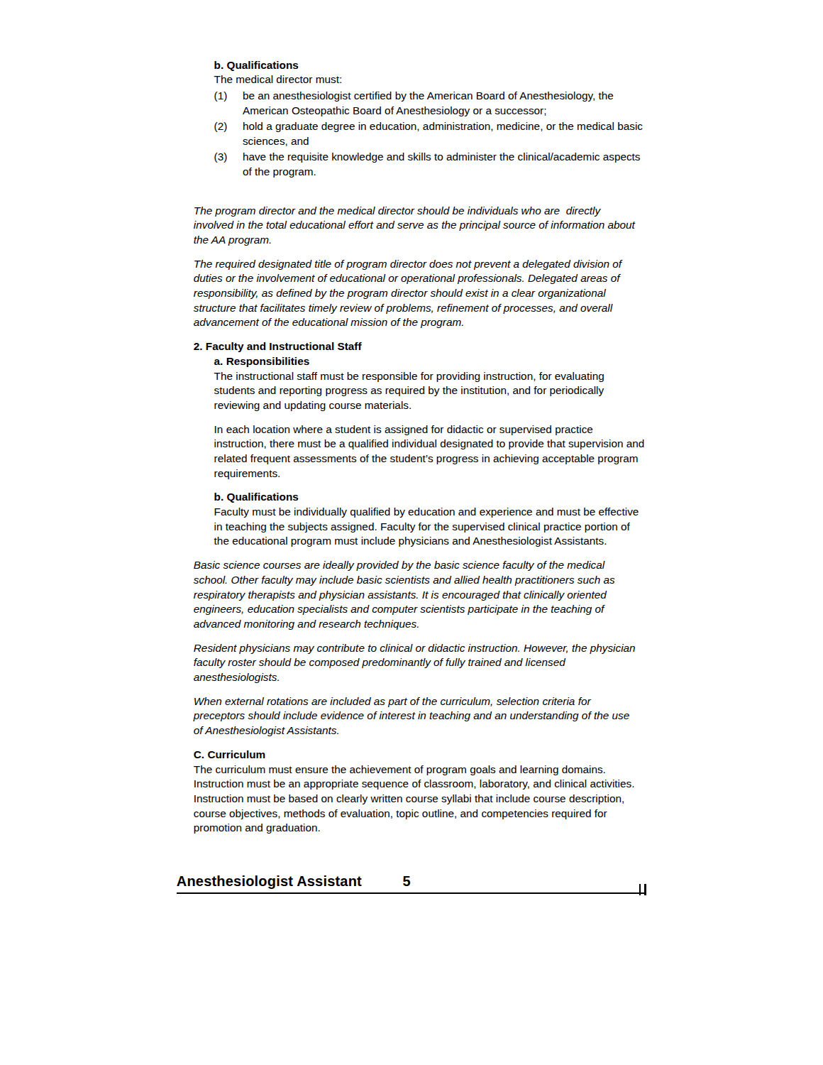b. Qualifications
The medical director must:
(1) be an anesthesiologist certified by the American Board of Anesthesiology, the American Osteopathic Board of Anesthesiology or a successor;
(2) hold a graduate degree in education, administration, medicine, or the medical basic sciences, and
(3) have the requisite knowledge and skills to administer the clinical/academic aspects of the program.
The program director and the medical director should be individuals who are directly involved in the total educational effort and serve as the principal source of information about the AA program.
The required designated title of program director does not prevent a delegated division of duties or the involvement of educational or operational professionals. Delegated areas of responsibility, as defined by the program director should exist in a clear organizational structure that facilitates timely review of problems, refinement of processes, and overall advancement of the educational mission of the program.
2. Faculty and Instructional Staff
a. Responsibilities
The instructional staff must be responsible for providing instruction, for evaluating students and reporting progress as required by the institution, and for periodically reviewing and updating course materials.
In each location where a student is assigned for didactic or supervised practice instruction, there must be a qualified individual designated to provide that supervision and related frequent assessments of the student’s progress in achieving acceptable program requirements.
b. Qualifications
Faculty must be individually qualified by education and experience and must be effective in teaching the subjects assigned. Faculty for the supervised clinical practice portion of the educational program must include physicians and Anesthesiologist Assistants.
Basic science courses are ideally provided by the basic science faculty of the medical school. Other faculty may include basic scientists and allied health practitioners such as respiratory therapists and physician assistants. It is encouraged that clinically oriented engineers, education specialists and computer scientists participate in the teaching of advanced monitoring and research techniques.
Resident physicians may contribute to clinical or didactic instruction. However, the physician faculty roster should be composed predominantly of fully trained and licensed anesthesiologists.
When external rotations are included as part of the curriculum, selection criteria for preceptors should include evidence of interest in teaching and an understanding of the use of Anesthesiologist Assistants.
C. Curriculum
The curriculum must ensure the achievement of program goals and learning domains. Instruction must be an appropriate sequence of classroom, laboratory, and clinical activities. Instruction must be based on clearly written course syllabi that include course description, course objectives, methods of evaluation, topic outline, and competencies required for promotion and graduation.
Anesthesiologist Assistant 5